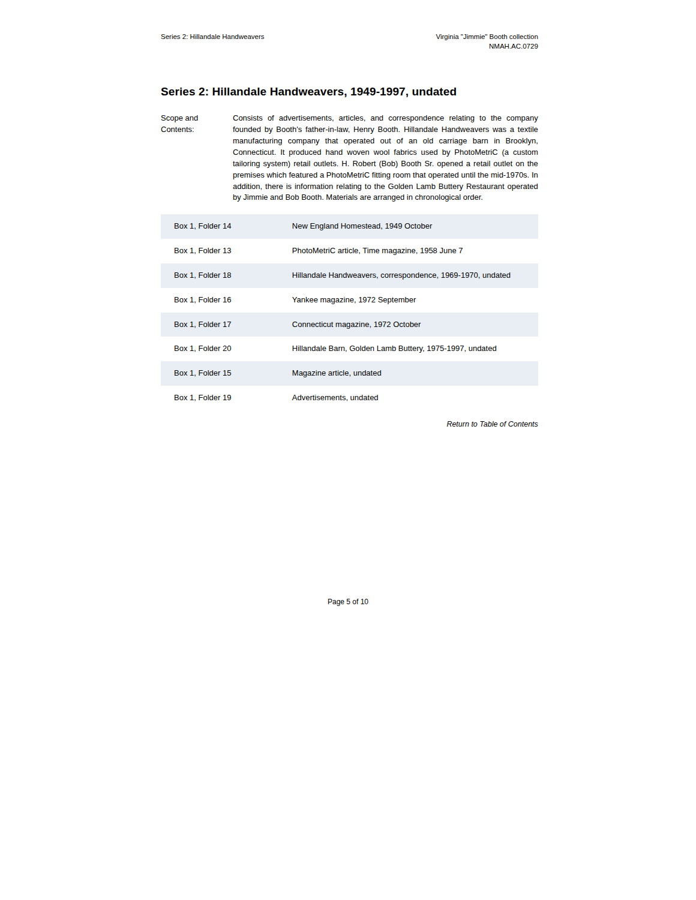Series 2: Hillandale Handweavers
Virginia "Jimmie" Booth collection
NMAH.AC.0729
Series 2: Hillandale Handweavers, 1949-1997, undated
Scope and
Contents:
Consists of advertisements, articles, and correspondence relating to the company founded by Booth's father-in-law, Henry Booth. Hillandale Handweavers was a textile manufacturing company that operated out of an old carriage barn in Brooklyn, Connecticut. It produced hand woven wool fabrics used by PhotoMetriC (a custom tailoring system) retail outlets. H. Robert (Bob) Booth Sr. opened a retail outlet on the premises which featured a PhotoMetriC fitting room that operated until the mid-1970s. In addition, there is information relating to the Golden Lamb Buttery Restaurant operated by Jimmie and Bob Booth. Materials are arranged in chronological order.
| Box 1, Folder 14 | New England Homestead, 1949 October |
| Box 1, Folder 13 | PhotoMetriC article, Time magazine, 1958 June 7 |
| Box 1, Folder 18 | Hillandale Handweavers, correspondence, 1969-1970, undated |
| Box 1, Folder 16 | Yankee magazine, 1972 September |
| Box 1, Folder 17 | Connecticut magazine, 1972 October |
| Box 1, Folder 20 | Hillandale Barn, Golden Lamb Buttery, 1975-1997, undated |
| Box 1, Folder 15 | Magazine article, undated |
| Box 1, Folder 19 | Advertisements, undated |
Return to Table of Contents
Page 5 of 10